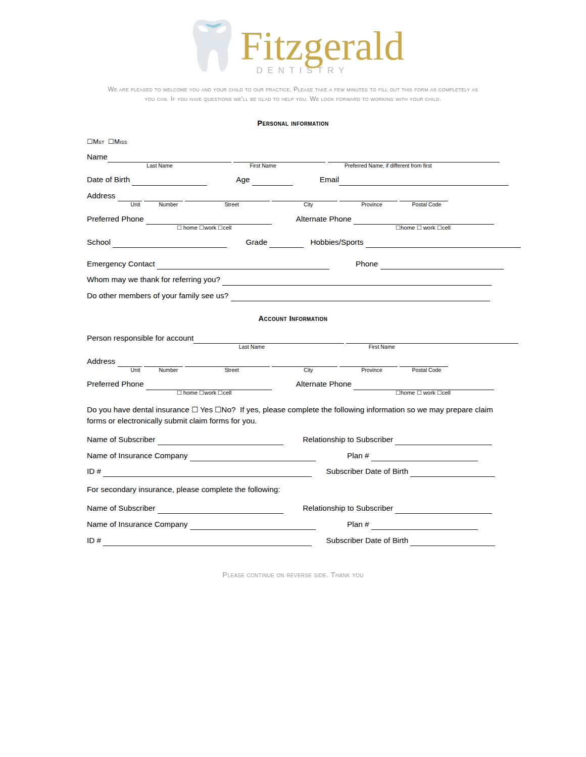🦷Fitzgerald
DENTISTRY
We are pleased to welcome you and your child to our practice. Please take a few minutes to fill out this form as completely as you can. If you have questions we’ll be glad to help you. We look forward to working with your child.
Personal information
☐Mst ☐Miss
Name
Last Name First Name Preferred Name, if different from first
Date of Birth Age Email
Address
Unit Number Street City Province Postal Code
Preferred Phone Alternate Phone
☐ home ☐work ☐cell ☐home ☐ work ☐cell
School Grade Hobbies/Sports
Emergency Contact Phone
Whom may we thank for referring you?
Do other members of your family see us?
Account Information
Person responsible for account
Last Name First Name
Address
Unit Number Street City Province Postal Code
Preferred Phone Alternate Phone
☐ home ☐work ☐cell ☐home ☐ work ☐cell
Do you have dental insurance ☐ Yes ☐No? If yes, please complete the following information so we may prepare claim forms or electronically submit claim forms for you.
Name of Subscriber Relationship to Subscriber
Name of Insurance Company Plan #
ID # Subscriber Date of Birth
For secondary insurance, please complete the following:
Name of Subscriber Relationship to Subscriber
Name of Insurance Company Plan #
ID # Subscriber Date of Birth
Please continue on reverse side. Thank you